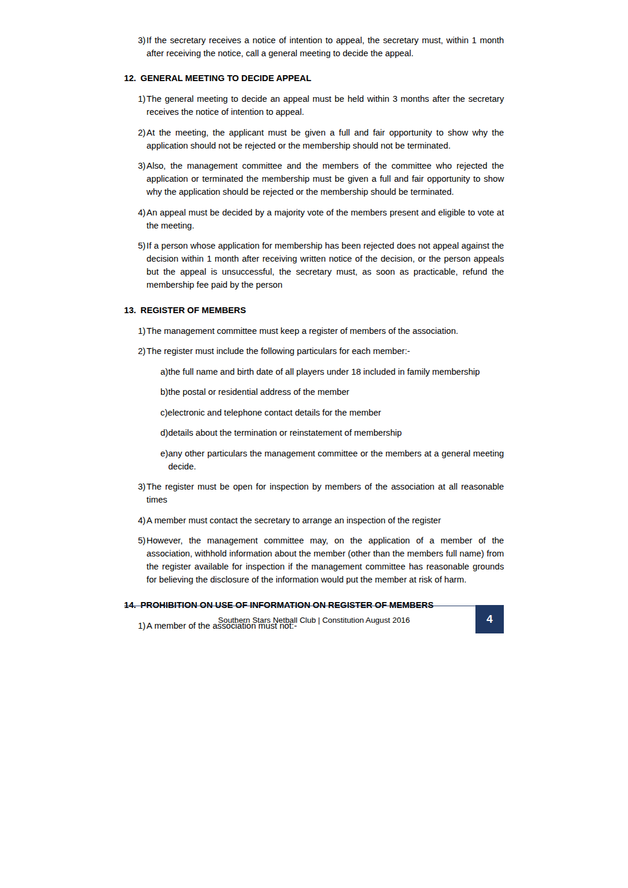3)
If the secretary receives a notice of intention to appeal, the secretary must, within 1 month after receiving the notice, call a general meeting to decide the appeal.
12. General Meeting to Decide Appeal
1)
The general meeting to decide an appeal must be held within 3 months after the secretary receives the notice of intention to appeal.
2)
At the meeting, the applicant must be given a full and fair opportunity to show why the application should not be rejected or the membership should not be terminated.
3)
Also, the management committee and the members of the committee who rejected the application or terminated the membership must be given a full and fair opportunity to show why the application should be rejected or the membership should be terminated.
4)
An appeal must be decided by a majority vote of the members present and eligible to vote at the meeting.
5)
If a person whose application for membership has been rejected does not appeal against the decision within 1 month after receiving written notice of the decision, or the person appeals but the appeal is unsuccessful, the secretary must, as soon as practicable, refund the membership fee paid by the person
13. Register of Members
1)
The management committee must keep a register of members of the association.
2)
The register must include the following particulars for each member:-
a)
the full name and birth date of all players under 18 included in family membership
b)
the postal or residential address of the member
c)
electronic and telephone contact details for the member
d)
details about the termination or reinstatement of membership
e)
any other particulars the management committee or the members at a general meeting decide.
3)
The register must be open for inspection by members of the association at all reasonable times
4)
A member must contact the secretary to arrange an inspection of the register
5)
However, the management committee may, on the application of a member of the association, withhold information about the member (other than the members full name) from the register available for inspection if the management committee has reasonable grounds for believing the disclosure of the information would put the member at risk of harm.
14. Prohibition on Use of Information on Register of Members
1)
A member of the association must not:-
Southern Stars Netball Club | Constitution August 2016
4